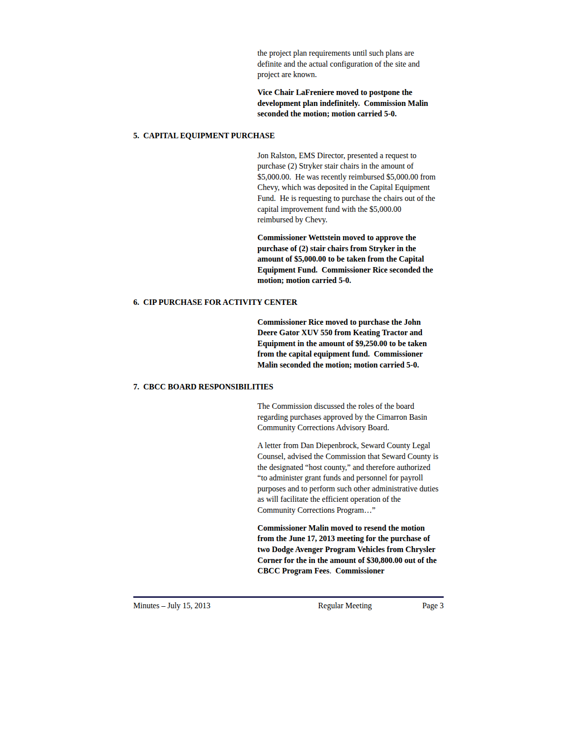the project plan requirements until such plans are definite and the actual configuration of the site and project are known.
Vice Chair LaFreniere moved to postpone the development plan indefinitely. Commission Malin seconded the motion; motion carried 5-0.
5. Capital Equipment Purchase
Jon Ralston, EMS Director, presented a request to purchase (2) Stryker stair chairs in the amount of $5,000.00. He was recently reimbursed $5,000.00 from Chevy, which was deposited in the Capital Equipment Fund. He is requesting to purchase the chairs out of the capital improvement fund with the $5,000.00 reimbursed by Chevy.
Commissioner Wettstein moved to approve the purchase of (2) stair chairs from Stryker in the amount of $5,000.00 to be taken from the Capital Equipment Fund. Commissioner Rice seconded the motion; motion carried 5-0.
6. CIP Purchase for Activity Center
Commissioner Rice moved to purchase the John Deere Gator XUV 550 from Keating Tractor and Equipment in the amount of $9,250.00 to be taken from the capital equipment fund. Commissioner Malin seconded the motion; motion carried 5-0.
7. CBCC Board Responsibilities
The Commission discussed the roles of the board regarding purchases approved by the Cimarron Basin Community Corrections Advisory Board.
A letter from Dan Diepenbrock, Seward County Legal Counsel, advised the Commission that Seward County is the designated “host county,” and therefore authorized “to administer grant funds and personnel for payroll purposes and to perform such other administrative duties as will facilitate the efficient operation of the Community Corrections Program…”
Commissioner Malin moved to resend the motion from the June 17, 2013 meeting for the purchase of two Dodge Avenger Program Vehicles from Chrysler Corner for the in the amount of $30,800.00 out of the CBCC Program Fees. Commissioner
Minutes – July 15, 2013 Regular Meeting Page 3